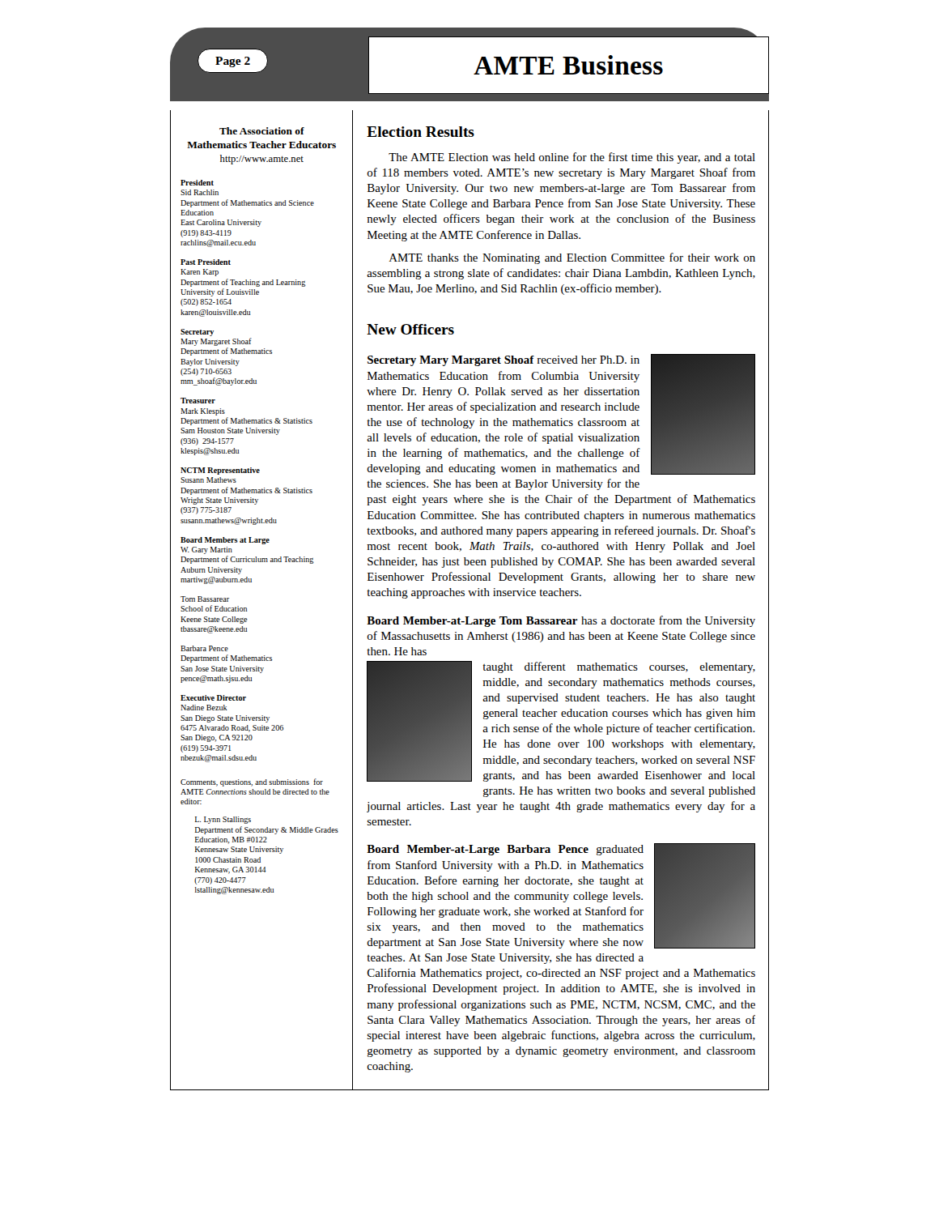Page 2
AMTE Business
The Association of
Mathematics Teacher Educators
http://www.amte.net
President
Sid Rachlin
Department of Mathematics and Science Education
East Carolina University
(919) 843-4119
rachlins@mail.ecu.edu
Past President
Karen Karp
Department of Teaching and Learning
University of Louisville
(502) 852-1654
karen@louisville.edu
Secretary
Mary Margaret Shoaf
Department of Mathematics
Baylor University
(254) 710-6563
mm_shoaf@baylor.edu
Treasurer
Mark Klespis
Department of Mathematics & Statistics
Sam Houston State University
(936) 294-1577
klespis@shsu.edu
NCTM Representative
Susann Mathews
Department of Mathematics & Statistics
Wright State University
(937) 775-3187
susann.mathews@wright.edu
Board Members at Large
W. Gary Martin
Department of Curriculum and Teaching
Auburn University
martiwg@auburn.edu
Tom Bassarear
School of Education
Keene State College
tbassare@keene.edu
Barbara Pence
Department of Mathematics
San Jose State University
pence@math.sjsu.edu
Executive Director
Nadine Bezuk
San Diego State University
6475 Alvarado Road, Suite 206
San Diego, CA 92120
(619) 594-3971
nbezuk@mail.sdsu.edu
Comments, questions, and submissions for AMTE Connections should be directed to the editor:
L. Lynn Stallings
Department of Secondary & Middle Grades Education, MB #0122
Kennesaw State University
1000 Chastain Road
Kennesaw, GA 30144
(770) 420-4477
lstalling@kennesaw.edu
Election Results
The AMTE Election was held online for the first time this year, and a total of 118 members voted. AMTE’s new secretary is Mary Margaret Shoaf from Baylor University. Our two new members-at-large are Tom Bassarear from Keene State College and Barbara Pence from San Jose State University. These newly elected officers began their work at the conclusion of the Business Meeting at the AMTE Conference in Dallas.
AMTE thanks the Nominating and Election Committee for their work on assembling a strong slate of candidates: chair Diana Lambdin, Kathleen Lynch, Sue Mau, Joe Merlino, and Sid Rachlin (ex-officio member).
New Officers
Secretary Mary Margaret Shoaf received her Ph.D. in Mathematics Education from Columbia University where Dr. Henry O. Pollak served as her dissertation mentor. Her areas of specialization and research include the use of technology in the mathematics classroom at all levels of education, the role of spatial visualization in the learning of mathematics, and the challenge of developing and educating women in mathematics and the sciences. She has been at Baylor University for the past eight years where she is the Chair of the Department of Mathematics Education Committee. She has contributed chapters in numerous mathematics textbooks, and authored many papers appearing in refereed journals. Dr. Shoaf's most recent book, Math Trails, co-authored with Henry Pollak and Joel Schneider, has just been published by COMAP. She has been awarded several Eisenhower Professional Development Grants, allowing her to share new teaching approaches with inservice teachers.
Board Member-at-Large Tom Bassarear has a doctorate from the University of Massachusetts in Amherst (1986) and has been at Keene State College since then. He has
taught different mathematics courses, elementary, middle, and secondary mathematics methods courses, and supervised student teachers. He has also taught general teacher education courses which has given him a rich sense of the whole picture of teacher certification. He has done over 100 workshops with elementary, middle, and secondary teachers, worked on several NSF grants, and has been awarded Eisenhower and local grants. He has written two books and several published journal articles. Last year he taught 4th grade mathematics every day for a semester.
Board Member-at-Large Barbara Pence graduated from Stanford University with a Ph.D. in Mathematics Education. Before earning her doctorate, she taught at both the high school and the community college levels. Following her graduate work, she worked at Stanford for six years, and then moved to the mathematics department at San Jose State University where she now teaches. At San Jose State University, she has directed a California Mathematics project, co-directed an NSF project and a Mathematics Professional Development project. In addition to AMTE, she is involved in many professional organizations such as PME, NCTM, NCSM, CMC, and the Santa Clara Valley Mathematics Association. Through the years, her areas of special interest have been algebraic functions, algebra across the curriculum, geometry as supported by a dynamic geometry environment, and classroom coaching.